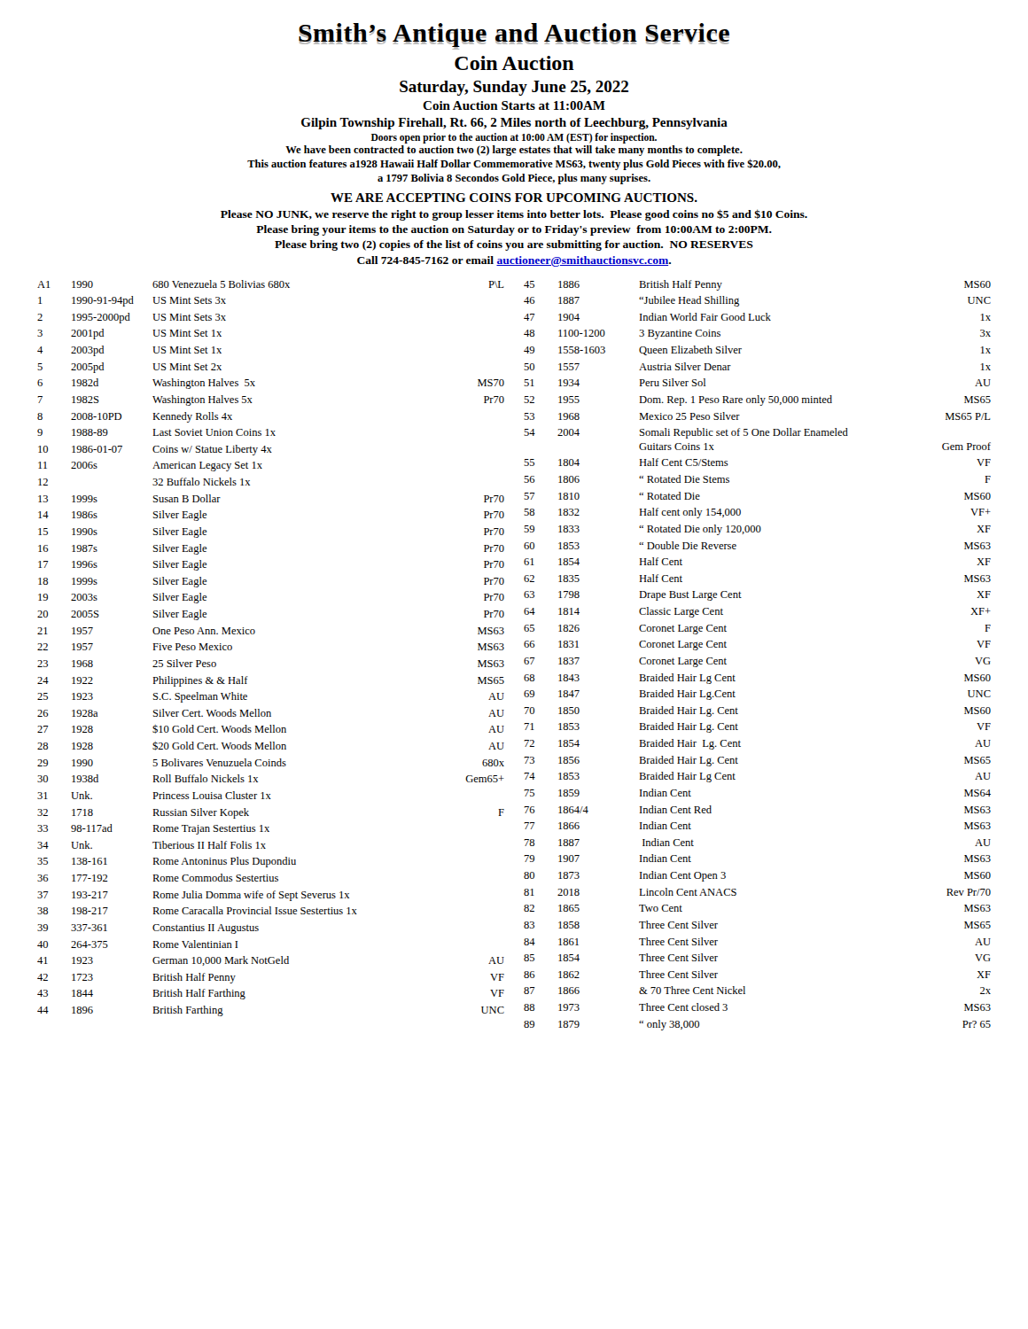Smith’s Antique and Auction Service Smith’s Antique and Auction Service
Coin Auction
Saturday, Sunday June 25, 2022
Coin Auction Starts at 11:00AM
Gilpin Township Firehall, Rt. 66, 2 Miles north of Leechburg, Pennsylvania
Doors open prior to the auction at 10:00 AM (EST) for inspection.
We have been contracted to auction two (2) large estates that will take many months to complete.
This auction features a1928 Hawaii Half Dollar Commemorative MS63, twenty plus Gold Pieces with five $20.00,
a 1797 Bolivia 8 Secondos Gold Piece, plus many suprises.
WE ARE ACCEPTING COINS FOR UPCOMING AUCTIONS.
Please NO JUNK, we reserve the right to group lesser items into better lots. Please good coins no $5 and $10 Coins.
Please bring your items to the auction on Saturday or to Friday's preview from 10:00AM to 2:00PM.
Please bring two (2) copies of the list of coins you are submitting for auction. NO RESERVES
Call 724-845-7162 or email auctioneer@smithauctionsvc.com.
| A1 | 1990 | 680 Venezuela 5 Bolivias 680x | P\L |
| 1 | 1990-91-94pd | US Mint Sets 3x | |
| 2 | 1995-2000pd | US Mint Sets 3x | |
| 3 | 2001pd | US Mint Set 1x | |
| 4 | 2003pd | US Mint Set 1x | |
| 5 | 2005pd | US Mint Set 2x | |
| 6 | 1982d | Washington Halves 5x | MS70 |
| 7 | 1982S | Washington Halves 5x | Pr70 |
| 8 | 2008-10PD | Kennedy Rolls 4x | |
| 9 | 1988-89 | Last Soviet Union Coins 1x | |
| 10 | 1986-01-07 | Coins w/ Statue Liberty 4x | |
| 11 | 2006s | American Legacy Set 1x | |
| 12 | | 32 Buffalo Nickels 1x | |
| 13 | 1999s | Susan B Dollar | Pr70 |
| 14 | 1986s | Silver Eagle | Pr70 |
| 15 | 1990s | Silver Eagle | Pr70 |
| 16 | 1987s | Silver Eagle | Pr70 |
| 17 | 1996s | Silver Eagle | Pr70 |
| 18 | 1999s | Silver Eagle | Pr70 |
| 19 | 2003s | Silver Eagle | Pr70 |
| 20 | 2005S | Silver Eagle | Pr70 |
| 21 | 1957 | One Peso Ann. Mexico | MS63 |
| 22 | 1957 | Five Peso Mexico | MS63 |
| 23 | 1968 | 25 Silver Peso | MS63 |
| 24 | 1922 | Philippines & & Half | MS65 |
| 25 | 1923 | S.C. Speelman White | AU |
| 26 | 1928a | Silver Cert. Woods Mellon | AU |
| 27 | 1928 | $10 Gold Cert. Woods Mellon | AU |
| 28 | 1928 | $20 Gold Cert. Woods Mellon | AU |
| 29 | 1990 | 5 Bolivares Venuzuela Coinds | 680x |
| 30 | 1938d | Roll Buffalo Nickels 1x | Gem65+ |
| 31 | Unk. | Princess Louisa Cluster 1x | |
| 32 | 1718 | Russian Silver Kopek | F |
| 33 | 98-117ad | Rome Trajan Sestertius 1x | |
| 34 | Unk. | Tiberious II Half Folis 1x | |
| 35 | 138-161 | Rome Antoninus Plus Dupondiu | |
| 36 | 177-192 | Rome Commodus Sestertius | |
| 37 | 193-217 | Rome Julia Domma wife of Sept Severus 1x | |
| 38 | 198-217 | Rome Caracalla Provincial Issue Sestertius 1x | |
| 39 | 337-361 | Constantius II Augustus | |
| 40 | 264-375 | Rome Valentinian I | |
| 41 | 1923 | German 10,000 Mark NotGeld | AU |
| 42 | 1723 | British Half Penny | VF |
| 43 | 1844 | British Half Farthing | VF |
| 44 | 1896 | British Farthing | UNC |
| 45 | 1886 | British Half Penny | MS60 |
| 46 | 1887 | “Jubilee Head Shilling | UNC |
| 47 | 1904 | Indian World Fair Good Luck | 1x |
| 48 | 1100-1200 | 3 Byzantine Coins | 3x |
| 49 | 1558-1603 | Queen Elizabeth Silver | 1x |
| 50 | 1557 | Austria Silver Denar | 1x |
| 51 | 1934 | Peru Silver Sol | AU |
| 52 | 1955 | Dom. Rep. 1 Peso Rare only 50,000 minted | MS65 |
| 53 | 1968 | Mexico 25 Peso Silver | MS65 P/L |
| 54 | 2004 | Somali Republic set of 5 One Dollar Enameled Guitars Coins 1x | Gem Proof |
| 55 | 1804 | Half Cent C5/Stems | VF |
| 56 | 1806 | “ Rotated Die Stems | F |
| 57 | 1810 | “ Rotated Die | MS60 |
| 58 | 1832 | Half cent only 154,000 | VF+ |
| 59 | 1833 | “ Rotated Die only 120,000 | XF |
| 60 | 1853 | “ Double Die Reverse | MS63 |
| 61 | 1854 | Half Cent | XF |
| 62 | 1835 | Half Cent | MS63 |
| 63 | 1798 | Drape Bust Large Cent | XF |
| 64 | 1814 | Classic Large Cent | XF+ |
| 65 | 1826 | Coronet Large Cent | F |
| 66 | 1831 | Coronet Large Cent | VF |
| 67 | 1837 | Coronet Large Cent | VG |
| 68 | 1843 | Braided Hair Lg Cent | MS60 |
| 69 | 1847 | Braided Hair Lg.Cent | UNC |
| 70 | 1850 | Braided Hair Lg. Cent | MS60 |
| 71 | 1853 | Braided Hair Lg. Cent | VF |
| 72 | 1854 | Braided Hair Lg. Cent | AU |
| 73 | 1856 | Braided Hair Lg. Cent | MS65 |
| 74 | 1853 | Braided Hair Lg Cent | AU |
| 75 | 1859 | Indian Cent | MS64 |
| 76 | 1864/4 | Indian Cent Red | MS63 |
| 77 | 1866 | Indian Cent | MS63 |
| 78 | 1887 | Indian Cent | AU |
| 79 | 1907 | Indian Cent | MS63 |
| 80 | 1873 | Indian Cent Open 3 | MS60 |
| 81 | 2018 | Lincoln Cent ANACS | Rev Pr/70 |
| 82 | 1865 | Two Cent | MS63 |
| 83 | 1858 | Three Cent Silver | MS65 |
| 84 | 1861 | Three Cent Silver | AU |
| 85 | 1854 | Three Cent Silver | VG |
| 86 | 1862 | Three Cent Silver | XF |
| 87 | 1866 | & 70 Three Cent Nickel | 2x |
| 88 | 1973 | Three Cent closed 3 | MS63 |
| 89 | 1879 | “ only 38,000 | Pr? 65 |